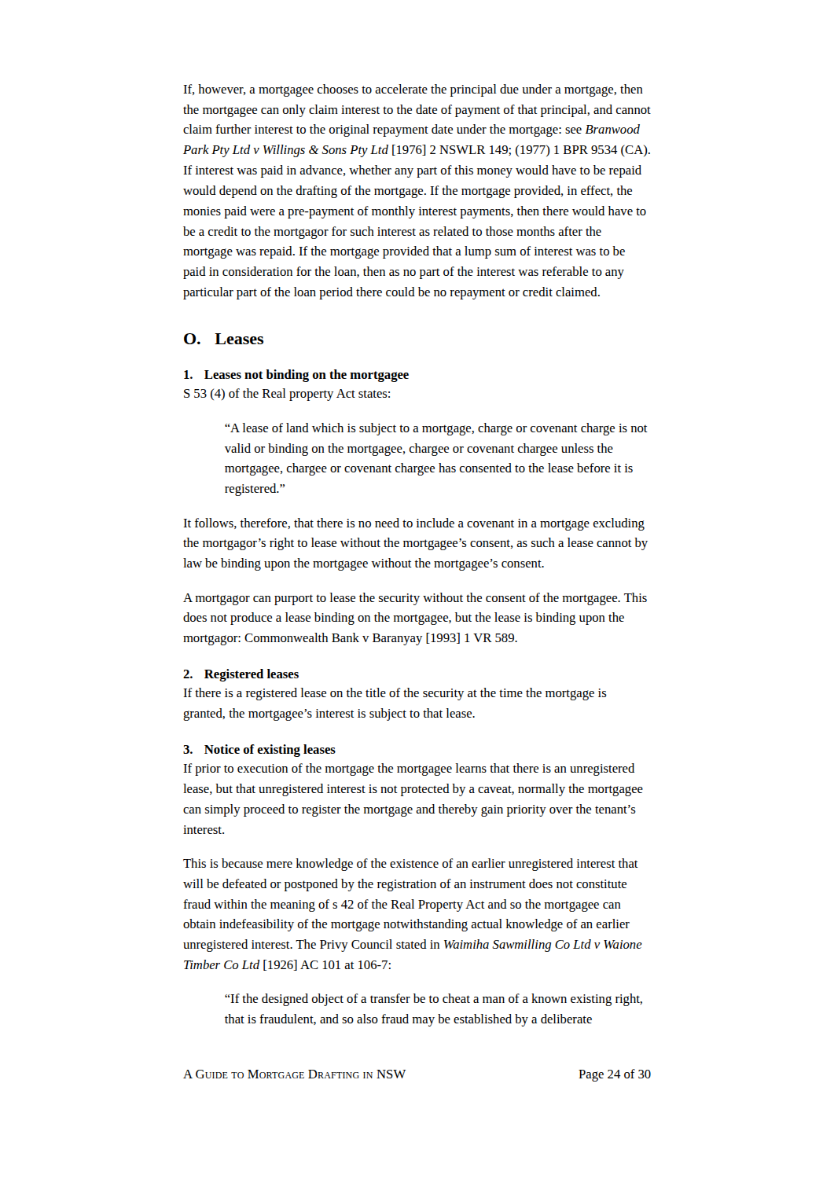If, however, a mortgagee chooses to accelerate the principal due under a mortgage, then the mortgagee can only claim interest to the date of payment of that principal, and cannot claim further interest to the original repayment date under the mortgage: see Branwood Park Pty Ltd v Willings & Sons Pty Ltd [1976] 2 NSWLR 149; (1977) 1 BPR 9534 (CA). If interest was paid in advance, whether any part of this money would have to be repaid would depend on the drafting of the mortgage. If the mortgage provided, in effect, the monies paid were a pre-payment of monthly interest payments, then there would have to be a credit to the mortgagor for such interest as related to those months after the mortgage was repaid. If the mortgage provided that a lump sum of interest was to be paid in consideration for the loan, then as no part of the interest was referable to any particular part of the loan period there could be no repayment or credit claimed.
O. Leases
1. Leases not binding on the mortgagee
S 53 (4) of the Real property Act states:
“A lease of land which is subject to a mortgage, charge or covenant charge is not valid or binding on the mortgagee, chargee or covenant chargee unless the mortgagee, chargee or covenant chargee has consented to the lease before it is registered.”
It follows, therefore, that there is no need to include a covenant in a mortgage excluding the mortgagor’s right to lease without the mortgagee’s consent, as such a lease cannot by law be binding upon the mortgagee without the mortgagee’s consent.
A mortgagor can purport to lease the security without the consent of the mortgagee. This does not produce a lease binding on the mortgagee, but the lease is binding upon the mortgagor: Commonwealth Bank v Baranyay [1993] 1 VR 589.
2. Registered leases
If there is a registered lease on the title of the security at the time the mortgage is granted, the mortgagee’s interest is subject to that lease.
3. Notice of existing leases
If prior to execution of the mortgage the mortgagee learns that there is an unregistered lease, but that unregistered interest is not protected by a caveat, normally the mortgagee can simply proceed to register the mortgage and thereby gain priority over the tenant’s interest.
This is because mere knowledge of the existence of an earlier unregistered interest that will be defeated or postponed by the registration of an instrument does not constitute fraud within the meaning of s 42 of the Real Property Act and so the mortgagee can obtain indefeasibility of the mortgage notwithstanding actual knowledge of an earlier unregistered interest. The Privy Council stated in Waimiha Sawmilling Co Ltd v Waione Timber Co Ltd [1926] AC 101 at 106-7:
“If the designed object of a transfer be to cheat a man of a known existing right, that is fraudulent, and so also fraud may be established by a deliberate
A Guide to Mortgage Drafting in NSW Page 24 of 30